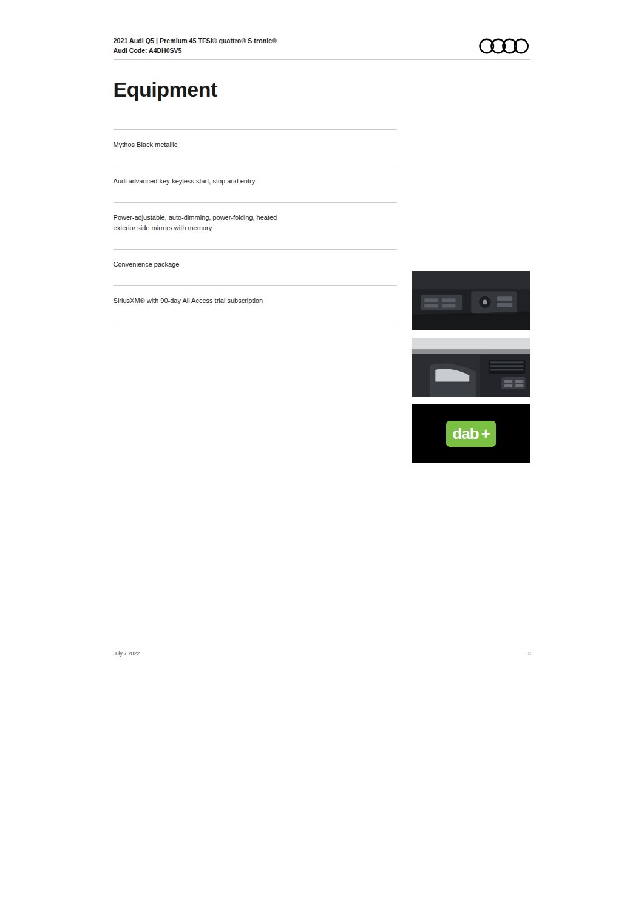2021 Audi Q5 | Premium 45 TFSI® quattro® S tronic®
Audi Code: A4DH0SV5
Equipment
Mythos Black metallic
Audi advanced key-keyless start, stop and entry
Power-adjustable, auto-dimming, power-folding, heated
exterior side mirrors with memory
Convenience package
SiriusXM® with 90-day All Access trial subscription
dab+
July 7 2022 3